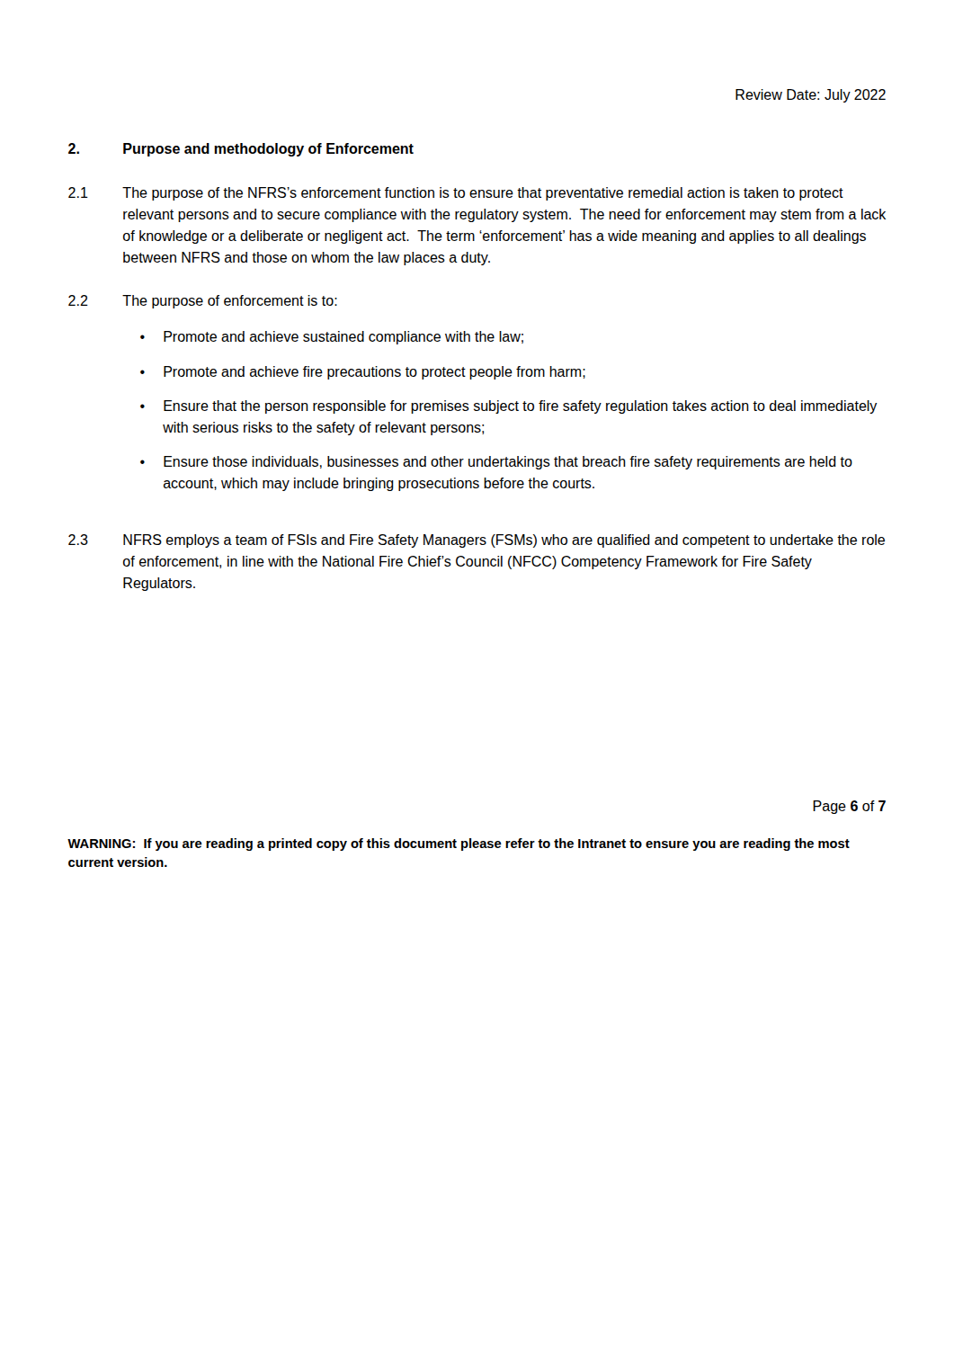Review Date: July 2022
2. Purpose and methodology of Enforcement
2.1
The purpose of the NFRS’s enforcement function is to ensure that preventative remedial action is taken to protect relevant persons and to secure compliance with the regulatory system. The need for enforcement may stem from a lack of knowledge or a deliberate or negligent act. The term ‘enforcement’ has a wide meaning and applies to all dealings between NFRS and those on whom the law places a duty.
2.2
The purpose of enforcement is to:
Promote and achieve sustained compliance with the law;
Promote and achieve fire precautions to protect people from harm;
Ensure that the person responsible for premises subject to fire safety regulation takes action to deal immediately with serious risks to the safety of relevant persons;
Ensure those individuals, businesses and other undertakings that breach fire safety requirements are held to account, which may include bringing prosecutions before the courts.
2.3
NFRS employs a team of FSIs and Fire Safety Managers (FSMs) who are qualified and competent to undertake the role of enforcement, in line with the National Fire Chief’s Council (NFCC) Competency Framework for Fire Safety Regulators.
Page 6 of 7
WARNING: If you are reading a printed copy of this document please refer to the Intranet to ensure you are reading the most current version.